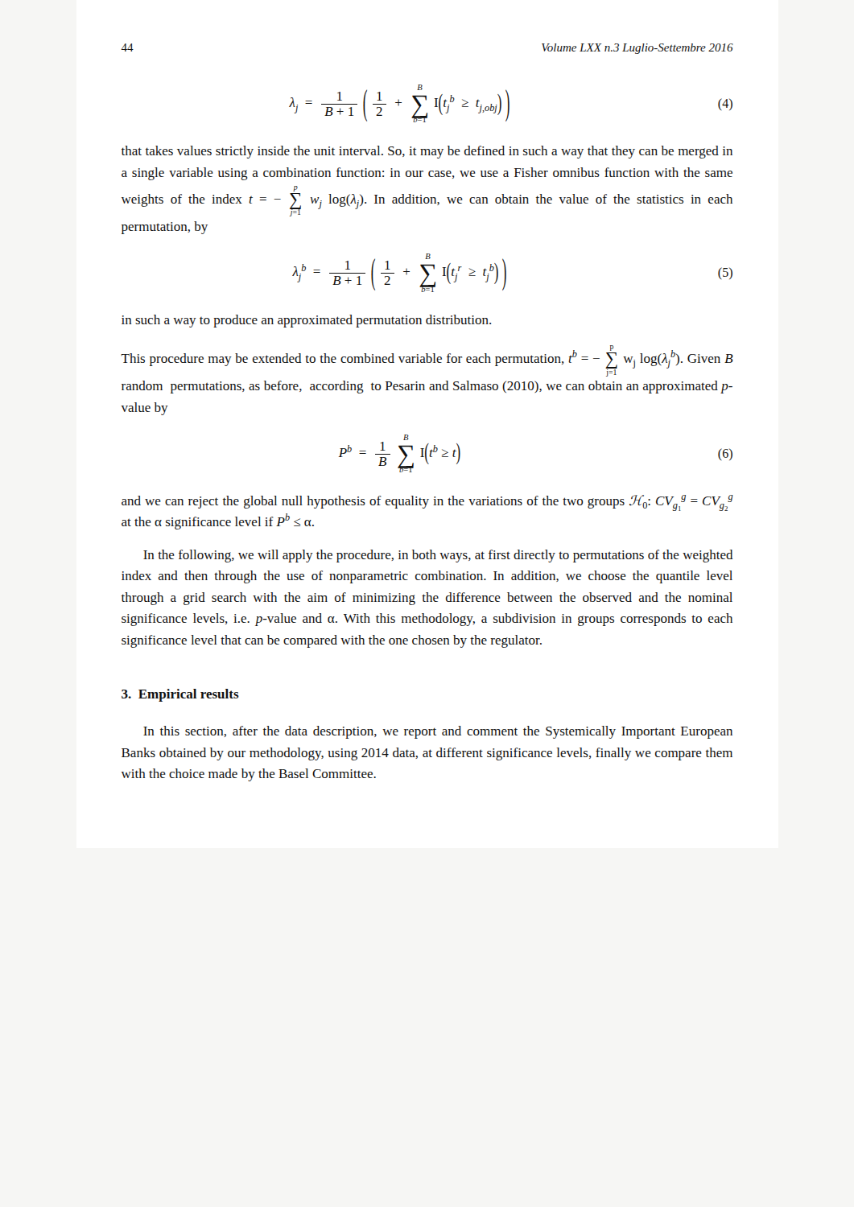44 Volume LXX n.3 Luglio-Settembre 2016
λj = 1 B + 1 ( 12 + B ∑ b=1 I(tjb ≥ tj,obj) )
(4)
that takes values strictly inside the unit interval. So, it may be defined in such a way that they can be merged in a single variable using a combination function: in our case, we use a Fisher omnibus function with the same weights of the index t = − p ∑ j=1 wj log(λj). In addition, we can obtain the value of the statistics in each permutation, by
λjb = 1 B + 1 ( 12 + B ∑ b=1 I(tjr ≥ tjb) )
(5)
in such a way to produce an approximated permutation distribution.
This procedure may be extended to the combined variable for each permutation, tb = − p ∑ j=1 wj log(λjb). Given B random permutations, as before, according to Pesarin and Salmaso (2010), we can obtain an approximated p-value by
Pb = 1 B B ∑ b=1 I(tb ≥ t)
(6)
and we can reject the global null hypothesis of equality in the variations of the two groups ℋ0: CVg1g = CVg2g at the α significance level if Pb ≤ α.
In the following, we will apply the procedure, in both ways, at first directly to permutations of the weighted index and then through the use of nonparametric combination. In addition, we choose the quantile level through a grid search with the aim of minimizing the difference between the observed and the nominal significance levels, i.e. p-value and α. With this methodology, a subdivision in groups corresponds to each significance level that can be compared with the one chosen by the regulator.
3. Empirical results
In this section, after the data description, we report and comment the Systemically Important European Banks obtained by our methodology, using 2014 data, at different significance levels, finally we compare them with the choice made by the Basel Committee.